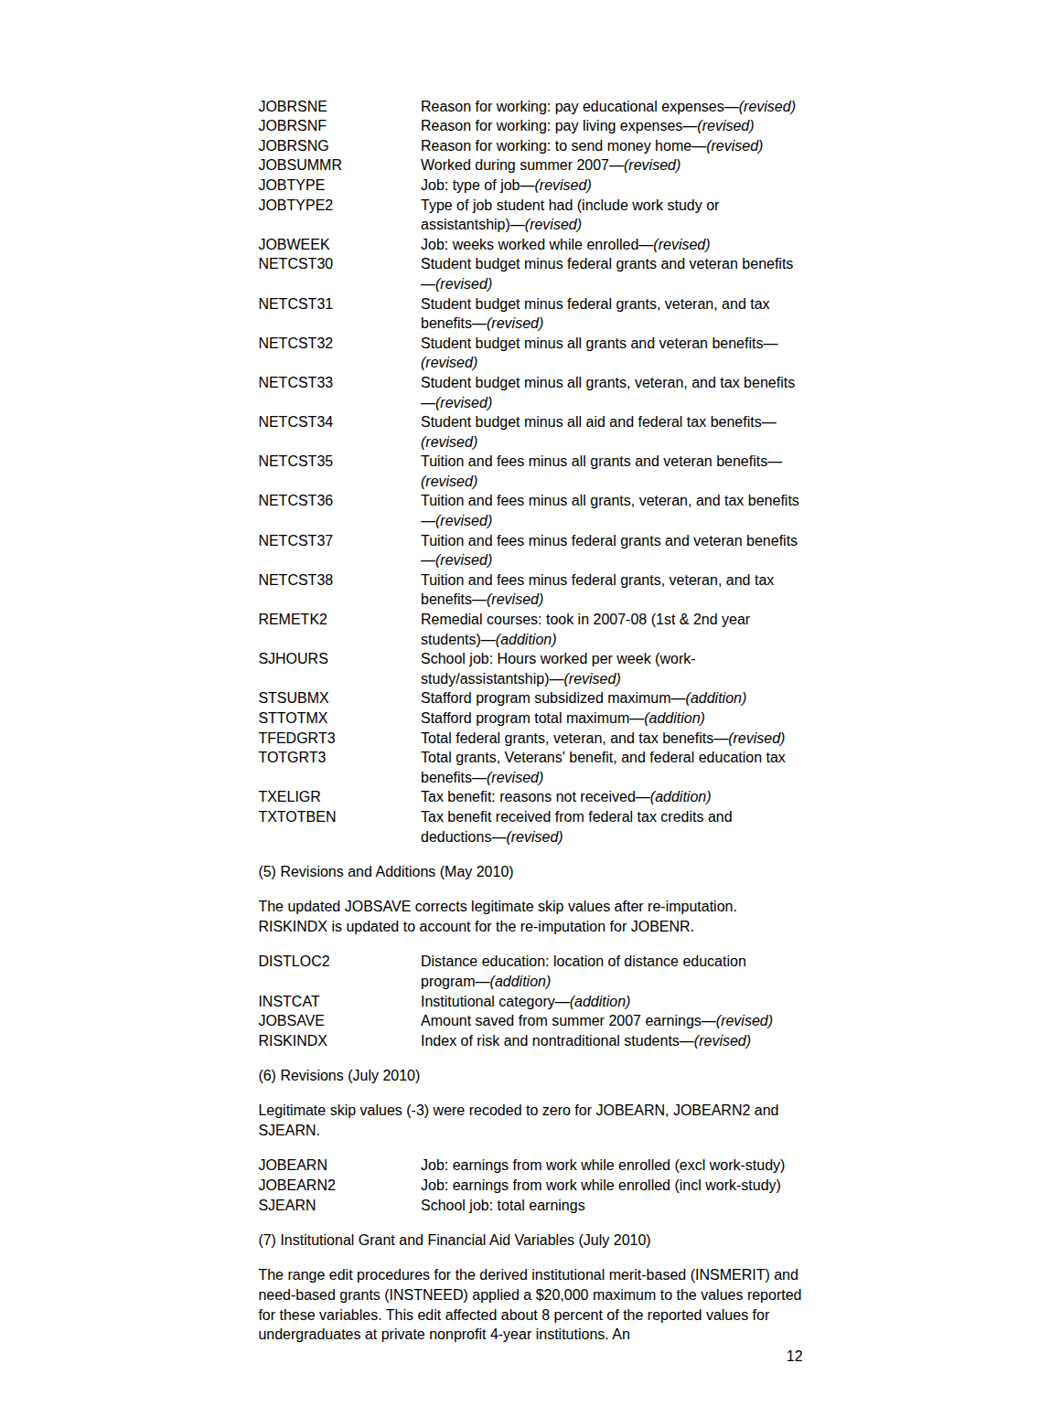JOBRSNE
Reason for working: pay educational expenses—(revised)
JOBRSNF
Reason for working: pay living expenses—(revised)
JOBRSNG
Reason for working: to send money home—(revised)
JOBSUMMR
Worked during summer 2007—(revised)
JOBTYPE
Job: type of job—(revised)
JOBTYPE2
Type of job student had (include work study or assistantship)—(revised)
JOBWEEK
Job: weeks worked while enrolled—(revised)
NETCST30
Student budget minus federal grants and veteran benefits—(revised)
NETCST31
Student budget minus federal grants, veteran, and tax benefits—(revised)
NETCST32
Student budget minus all grants and veteran benefits—(revised)
NETCST33
Student budget minus all grants, veteran, and tax benefits—(revised)
NETCST34
Student budget minus all aid and federal tax benefits—(revised)
NETCST35
Tuition and fees minus all grants and veteran benefits—(revised)
NETCST36
Tuition and fees minus all grants, veteran, and tax benefits—(revised)
NETCST37
Tuition and fees minus federal grants and veteran benefits—(revised)
NETCST38
Tuition and fees minus federal grants, veteran, and tax benefits—(revised)
REMETK2
Remedial courses: took in 2007-08 (1st & 2nd year students)—(addition)
SJHOURS
School job: Hours worked per week (work-study/assistantship)—(revised)
STSUBMX
Stafford program subsidized maximum—(addition)
STTOTMX
Stafford program total maximum—(addition)
TFEDGRT3
Total federal grants, veteran, and tax benefits—(revised)
TOTGRT3
Total grants, Veterans' benefit, and federal education tax benefits—(revised)
TXELIGR
Tax benefit: reasons not received—(addition)
TXTOTBEN
Tax benefit received from federal tax credits and deductions—(revised)
(5) Revisions and Additions (May 2010)
The updated JOBSAVE corrects legitimate skip values after re-imputation. RISKINDX is updated to account for the re-imputation for JOBENR.
DISTLOC2
Distance education: location of distance education program—(addition)
INSTCAT
Institutional category—(addition)
JOBSAVE
Amount saved from summer 2007 earnings—(revised)
RISKINDX
Index of risk and nontraditional students—(revised)
(6) Revisions (July 2010)
Legitimate skip values (-3) were recoded to zero for JOBEARN, JOBEARN2 and SJEARN.
JOBEARN
Job: earnings from work while enrolled (excl work-study)
JOBEARN2
Job: earnings from work while enrolled (incl work-study)
SJEARN
School job: total earnings
(7) Institutional Grant and Financial Aid Variables (July 2010)
The range edit procedures for the derived institutional merit-based (INSMERIT) and need-based grants (INSTNEED) applied a $20,000 maximum to the values reported for these variables. This edit affected about 8 percent of the reported values for undergraduates at private nonprofit 4-year institutions. An
12